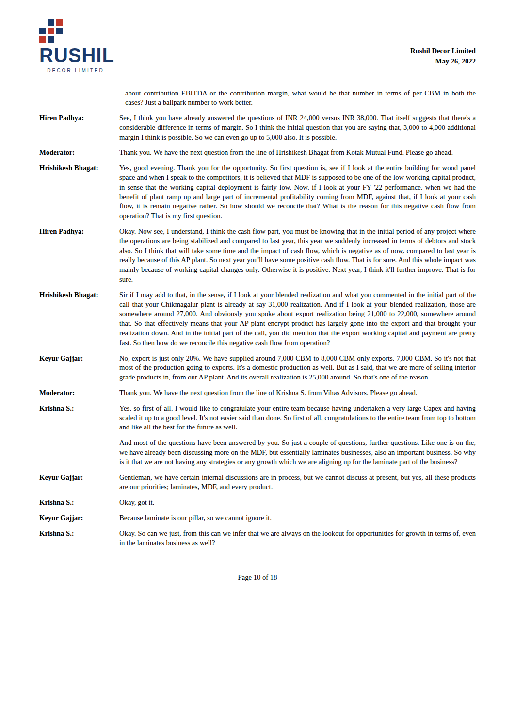RUSHIL
DECOR LIMITED
Rushil Decor Limited
May 26, 2022
about contribution EBITDA or the contribution margin, what would be that number in terms of per CBM in both the cases? Just a ballpark number to work better.
| Hiren Padhya: | See, I think you have already answered the questions of INR 24,000 versus INR 38,000. That itself suggests that there's a considerable difference in terms of margin. So I think the initial question that you are saying that, 3,000 to 4,000 additional margin I think is possible. So we can even go up to 5,000 also. It is possible. |
| Moderator: | Thank you. We have the next question from the line of Hrishikesh Bhagat from Kotak Mutual Fund. Please go ahead. |
| Hrishikesh Bhagat: | Yes, good evening. Thank you for the opportunity. So first question is, see if I look at the entire building for wood panel space and when I speak to the competitors, it is believed that MDF is supposed to be one of the low working capital product, in sense that the working capital deployment is fairly low. Now, if I look at your FY '22 performance, when we had the benefit of plant ramp up and large part of incremental profitability coming from MDF, against that, if I look at your cash flow, it is remain negative rather. So how should we reconcile that? What is the reason for this negative cash flow from operation? That is my first question. |
| Hiren Padhya: | Okay. Now see, I understand, I think the cash flow part, you must be knowing that in the initial period of any project where the operations are being stabilized and compared to last year, this year we suddenly increased in terms of debtors and stock also. So I think that will take some time and the impact of cash flow, which is negative as of now, compared to last year is really because of this AP plant. So next year you'll have some positive cash flow. That is for sure. And this whole impact was mainly because of working capital changes only. Otherwise it is positive. Next year, I think it'll further improve. That is for sure. |
| Hrishikesh Bhagat: | Sir if I may add to that, in the sense, if I look at your blended realization and what you commented in the initial part of the call that your Chikmagalur plant is already at say 31,000 realization. And if I look at your blended realization, those are somewhere around 27,000. And obviously you spoke about export realization being 21,000 to 22,000, somewhere around that. So that effectively means that your AP plant encrypt product has largely gone into the export and that brought your realization down. And in the initial part of the call, you did mention that the export working capital and payment are pretty fast. So then how do we reconcile this negative cash flow from operation? |
| Keyur Gajjar: | No, export is just only 20%. We have supplied around 7,000 CBM to 8,000 CBM only exports. 7,000 CBM. So it's not that most of the production going to exports. It's a domestic production as well. But as I said, that we are more of selling interior grade products in, from our AP plant. And its overall realization is 25,000 around. So that's one of the reason. |
| Moderator: | Thank you. We have the next question from the line of Krishna S. from Vihas Advisors. Please go ahead. |
| Krishna S.: | Yes, so first of all, I would like to congratulate your entire team because having undertaken a very large Capex and having scaled it up to a good level. It's not easier said than done. So first of all, congratulations to the entire team from top to bottom and like all the best for the future as well. And most of the questions have been answered by you. So just a couple of questions, further questions. Like one is on the, we have already been discussing more on the MDF, but essentially laminates businesses, also an important business. So why is it that we are not having any strategies or any growth which we are aligning up for the laminate part of the business? |
| Keyur Gajjar: | Gentleman, we have certain internal discussions are in process, but we cannot discuss at present, but yes, all these products are our priorities; laminates, MDF, and every product. |
| Krishna S.: | Okay, got it. |
| Keyur Gajjar: | Because laminate is our pillar, so we cannot ignore it. |
| Krishna S.: | Okay. So can we just, from this can we infer that we are always on the lookout for opportunities for growth in terms of, even in the laminates business as well? |
Page 10 of 18